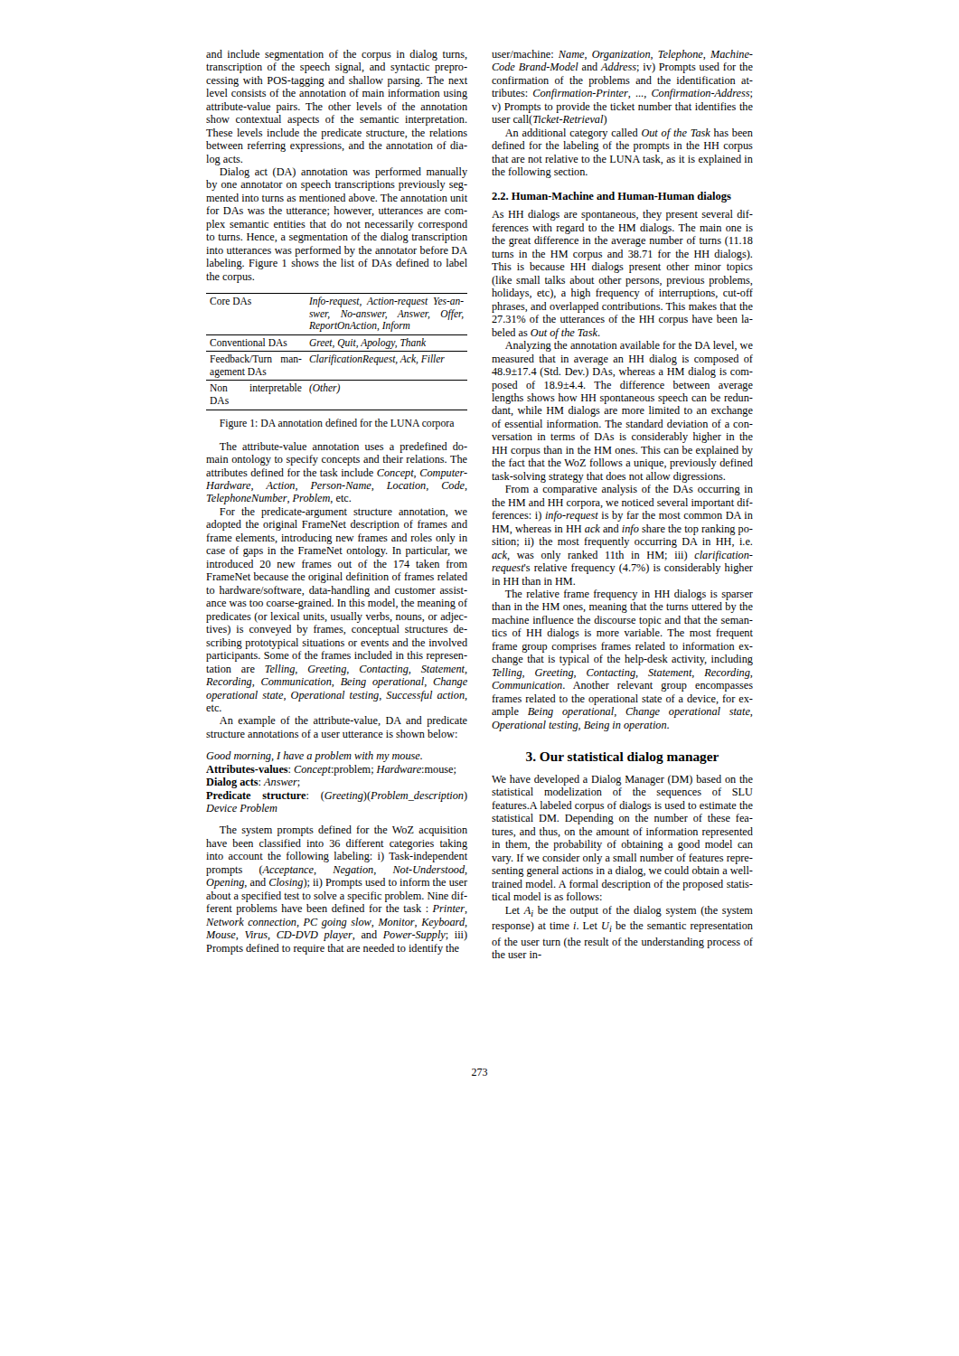and include segmentation of the corpus in dialog turns, transcription of the speech signal, and syntactic preprocessing with POS-tagging and shallow parsing. The next level consists of the annotation of main information using attribute-value pairs. The other levels of the annotation show contextual aspects of the semantic interpretation. These levels include the predicate structure, the relations between referring expressions, and the annotation of dialog acts.
Dialog act (DA) annotation was performed manually by one annotator on speech transcriptions previously segmented into turns as mentioned above. The annotation unit for DAs was the utterance; however, utterances are complex semantic entities that do not necessarily correspond to turns. Hence, a segmentation of the dialog transcription into utterances was performed by the annotator before DA labeling. Figure 1 shows the list of DAs defined to label the corpus.
| Core DAs | Info-request, Action-request Yes-answer, No-answer, Answer, Offer, ReportOnAction, Inform |
| Conventional DAs | Greet, Quit, Apology, Thank |
| Feedback/Turn management DAs | ClarificationRequest, Ack, Filler |
| Non interpretable DAs | (Other) |
Figure 1: DA annotation defined for the LUNA corpora
The attribute-value annotation uses a predefined domain ontology to specify concepts and their relations. The attributes defined for the task include Concept, Computer-Hardware, Action, Person-Name, Location, Code, TelephoneNumber, Problem, etc.
For the predicate-argument structure annotation, we adopted the original FrameNet description of frames and frame elements, introducing new frames and roles only in case of gaps in the FrameNet ontology. In particular, we introduced 20 new frames out of the 174 taken from FrameNet because the original definition of frames related to hardware/software, data-handling and customer assistance was too coarse-grained. In this model, the meaning of predicates (or lexical units, usually verbs, nouns, or adjectives) is conveyed by frames, conceptual structures describing prototypical situations or events and the involved participants. Some of the frames included in this representation are Telling, Greeting, Contacting, Statement, Recording, Communication, Being operational, Change operational state, Operational testing, Successful action, etc.
An example of the attribute-value, DA and predicate structure annotations of a user utterance is shown below:
Good morning, I have a problem with my mouse.
Attributes-values: Concept:problem; Hardware:mouse;
Dialog acts: Answer;
Predicate structure: (Greeting)(Problem_description) Device Problem
The system prompts defined for the WoZ acquisition have been classified into 36 different categories taking into account the following labeling: i) Task-independent prompts (Acceptance, Negation, Not-Understood, Opening, and Closing); ii) Prompts used to inform the user about a specified test to solve a specific problem. Nine different problems have been defined for the task : Printer, Network connection, PC going slow, Monitor, Keyboard, Mouse, Virus, CD-DVD player, and Power-Supply; iii) Prompts defined to require that are needed to identify the
user/machine: Name, Organization, Telephone, Machine-Code Brand-Model and Address; iv) Prompts used for the confirmation of the problems and the identification attributes: Confirmation-Printer, ..., Confirmation-Address; v) Prompts to provide the ticket number that identifies the user call(Ticket-Retrieval)
An additional category called Out of the Task has been defined for the labeling of the prompts in the HH corpus that are not relative to the LUNA task, as it is explained in the following section.
2.2. Human-Machine and Human-Human dialogs
As HH dialogs are spontaneous, they present several differences with regard to the HM dialogs. The main one is the great difference in the average number of turns (11.18 turns in the HM corpus and 38.71 for the HH dialogs). This is because HH dialogs present other minor topics (like small talks about other persons, previous problems, holidays, etc), a high frequency of interruptions, cut-off phrases, and overlapped contributions. This makes that the 27.31% of the utterances of the HH corpus have been labeled as Out of the Task.
Analyzing the annotation available for the DA level, we measured that in average an HH dialog is composed of 48.9±17.4 (Std. Dev.) DAs, whereas a HM dialog is composed of 18.9±4.4. The difference between average lengths shows how HH spontaneous speech can be redundant, while HM dialogs are more limited to an exchange of essential information. The standard deviation of a conversation in terms of DAs is considerably higher in the HH corpus than in the HM ones. This can be explained by the fact that the WoZ follows a unique, previously defined task-solving strategy that does not allow digressions.
From a comparative analysis of the DAs occurring in the HM and HH corpora, we noticed several important differences: i) info-request is by far the most common DA in HM, whereas in HH ack and info share the top ranking position; ii) the most frequently occurring DA in HH, i.e. ack, was only ranked 11th in HM; iii) clarification-request's relative frequency (4.7%) is considerably higher in HH than in HM.
The relative frame frequency in HH dialogs is sparser than in the HM ones, meaning that the turns uttered by the machine influence the discourse topic and that the semantics of HH dialogs is more variable. The most frequent frame group comprises frames related to information exchange that is typical of the help-desk activity, including Telling, Greeting, Contacting, Statement, Recording, Communication. Another relevant group encompasses frames related to the operational state of a device, for example Being operational, Change operational state, Operational testing, Being in operation.
3. Our statistical dialog manager
We have developed a Dialog Manager (DM) based on the statistical modelization of the sequences of SLU features.A labeled corpus of dialogs is used to estimate the statistical DM. Depending on the number of these features, and thus, on the amount of information represented in them, the probability of obtaining a good model can vary. If we consider only a small number of features representing general actions in a dialog, we could obtain a well-trained model. A formal description of the proposed statistical model is as follows:
Let Ai be the output of the dialog system (the system response) at time i. Let Ui be the semantic representation of the user turn (the result of the understanding process of the user in-
273